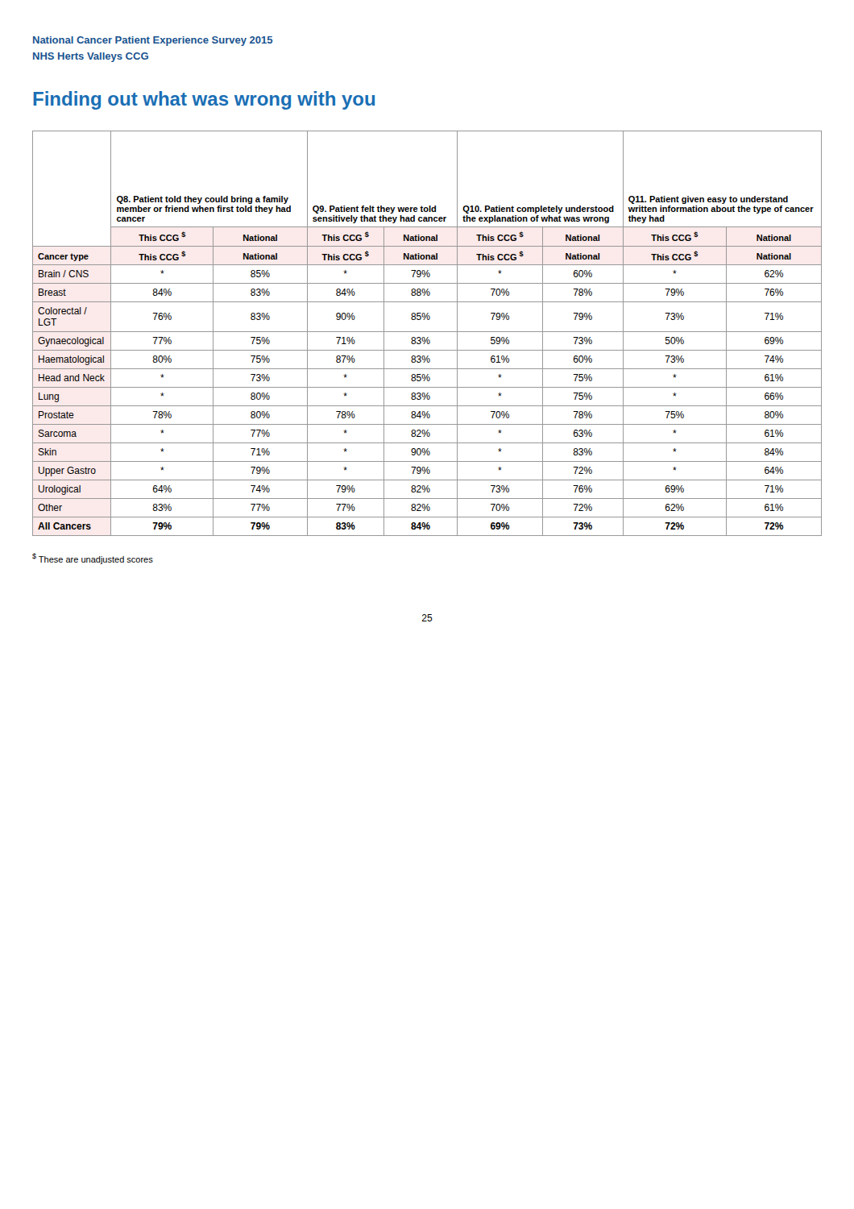National Cancer Patient Experience Survey 2015
NHS Herts Valleys CCG
Finding out what was wrong with you
| | Q8. Patient told they could bring a family member or friend when first told they had cancer | Q9. Patient felt they were told sensitively that they had cancer | Q10. Patient completely understood the explanation of what was wrong | Q11. Patient given easy to understand written information about the type of cancer they had |
| --- | --- | --- | --- | --- |
| This CCG $ | National | This CCG $ | National | This CCG $ | National | This CCG $ | National |
| Cancer type | This CCG $ | National | This CCG $ | National | This CCG $ | National | This CCG $ | National |
| Brain / CNS | * | 85% | * | 79% | * | 60% | * | 62% |
| Breast | 84% | 83% | 84% | 88% | 70% | 78% | 79% | 76% |
| Colorectal / LGT | 76% | 83% | 90% | 85% | 79% | 79% | 73% | 71% |
| Gynaecological | 77% | 75% | 71% | 83% | 59% | 73% | 50% | 69% |
| Haematological | 80% | 75% | 87% | 83% | 61% | 60% | 73% | 74% |
| Head and Neck | * | 73% | * | 85% | * | 75% | * | 61% |
| Lung | * | 80% | * | 83% | * | 75% | * | 66% |
| Prostate | 78% | 80% | 78% | 84% | 70% | 78% | 75% | 80% |
| Sarcoma | * | 77% | * | 82% | * | 63% | * | 61% |
| Skin | * | 71% | * | 90% | * | 83% | * | 84% |
| Upper Gastro | * | 79% | * | 79% | * | 72% | * | 64% |
| Urological | 64% | 74% | 79% | 82% | 73% | 76% | 69% | 71% |
| Other | 83% | 77% | 77% | 82% | 70% | 72% | 62% | 61% |
| All Cancers | 79% | 79% | 83% | 84% | 69% | 73% | 72% | 72% |
$ These are unadjusted scores
25